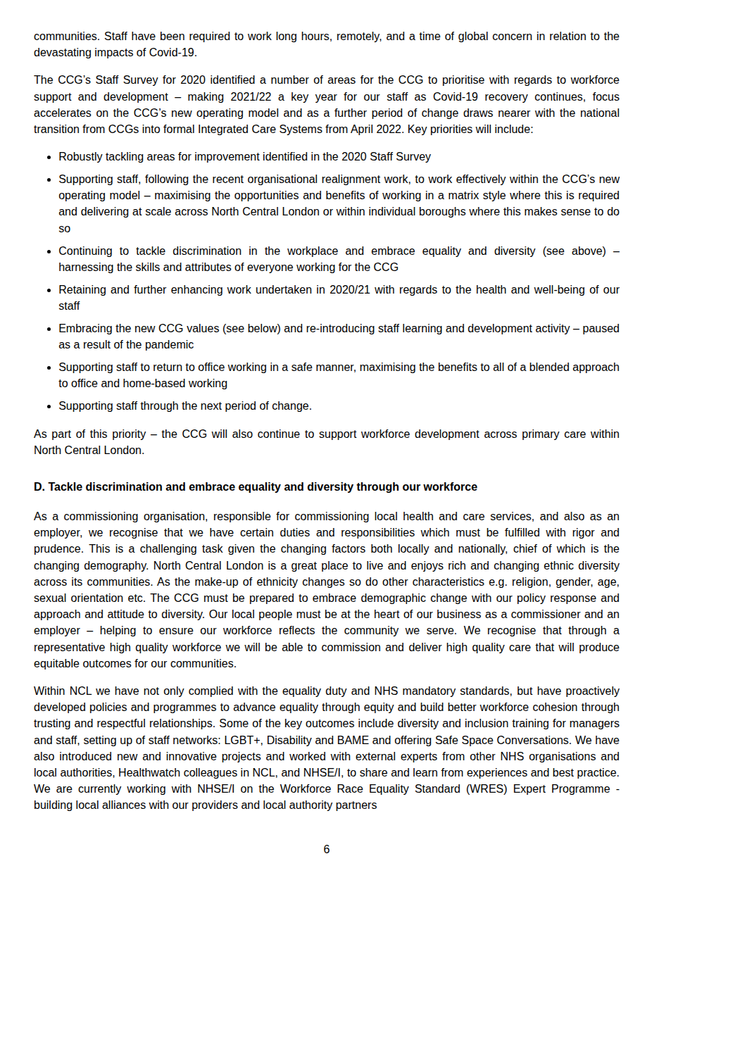communities. Staff have been required to work long hours, remotely, and a time of global concern in relation to the devastating impacts of Covid-19.
The CCG’s Staff Survey for 2020 identified a number of areas for the CCG to prioritise with regards to workforce support and development – making 2021/22 a key year for our staff as Covid-19 recovery continues, focus accelerates on the CCG’s new operating model and as a further period of change draws nearer with the national transition from CCGs into formal Integrated Care Systems from April 2022. Key priorities will include:
Robustly tackling areas for improvement identified in the 2020 Staff Survey
Supporting staff, following the recent organisational realignment work, to work effectively within the CCG’s new operating model – maximising the opportunities and benefits of working in a matrix style where this is required and delivering at scale across North Central London or within individual boroughs where this makes sense to do so
Continuing to tackle discrimination in the workplace and embrace equality and diversity (see above) – harnessing the skills and attributes of everyone working for the CCG
Retaining and further enhancing work undertaken in 2020/21 with regards to the health and well-being of our staff
Embracing the new CCG values (see below) and re-introducing staff learning and development activity – paused as a result of the pandemic
Supporting staff to return to office working in a safe manner, maximising the benefits to all of a blended approach to office and home-based working
Supporting staff through the next period of change.
As part of this priority – the CCG will also continue to support workforce development across primary care within North Central London.
D. Tackle discrimination and embrace equality and diversity through our workforce
As a commissioning organisation, responsible for commissioning local health and care services, and also as an employer, we recognise that we have certain duties and responsibilities which must be fulfilled with rigor and prudence. This is a challenging task given the changing factors both locally and nationally, chief of which is the changing demography. North Central London is a great place to live and enjoys rich and changing ethnic diversity across its communities. As the make-up of ethnicity changes so do other characteristics e.g. religion, gender, age, sexual orientation etc. The CCG must be prepared to embrace demographic change with our policy response and approach and attitude to diversity. Our local people must be at the heart of our business as a commissioner and an employer – helping to ensure our workforce reflects the community we serve. We recognise that through a representative high quality workforce we will be able to commission and deliver high quality care that will produce equitable outcomes for our communities.
Within NCL we have not only complied with the equality duty and NHS mandatory standards, but have proactively developed policies and programmes to advance equality through equity and build better workforce cohesion through trusting and respectful relationships. Some of the key outcomes include diversity and inclusion training for managers and staff, setting up of staff networks: LGBT+, Disability and BAME and offering Safe Space Conversations. We have also introduced new and innovative projects and worked with external experts from other NHS organisations and local authorities, Healthwatch colleagues in NCL, and NHSE/I, to share and learn from experiences and best practice. We are currently working with NHSE/I on the Workforce Race Equality Standard (WRES) Expert Programme - building local alliances with our providers and local authority partners
6